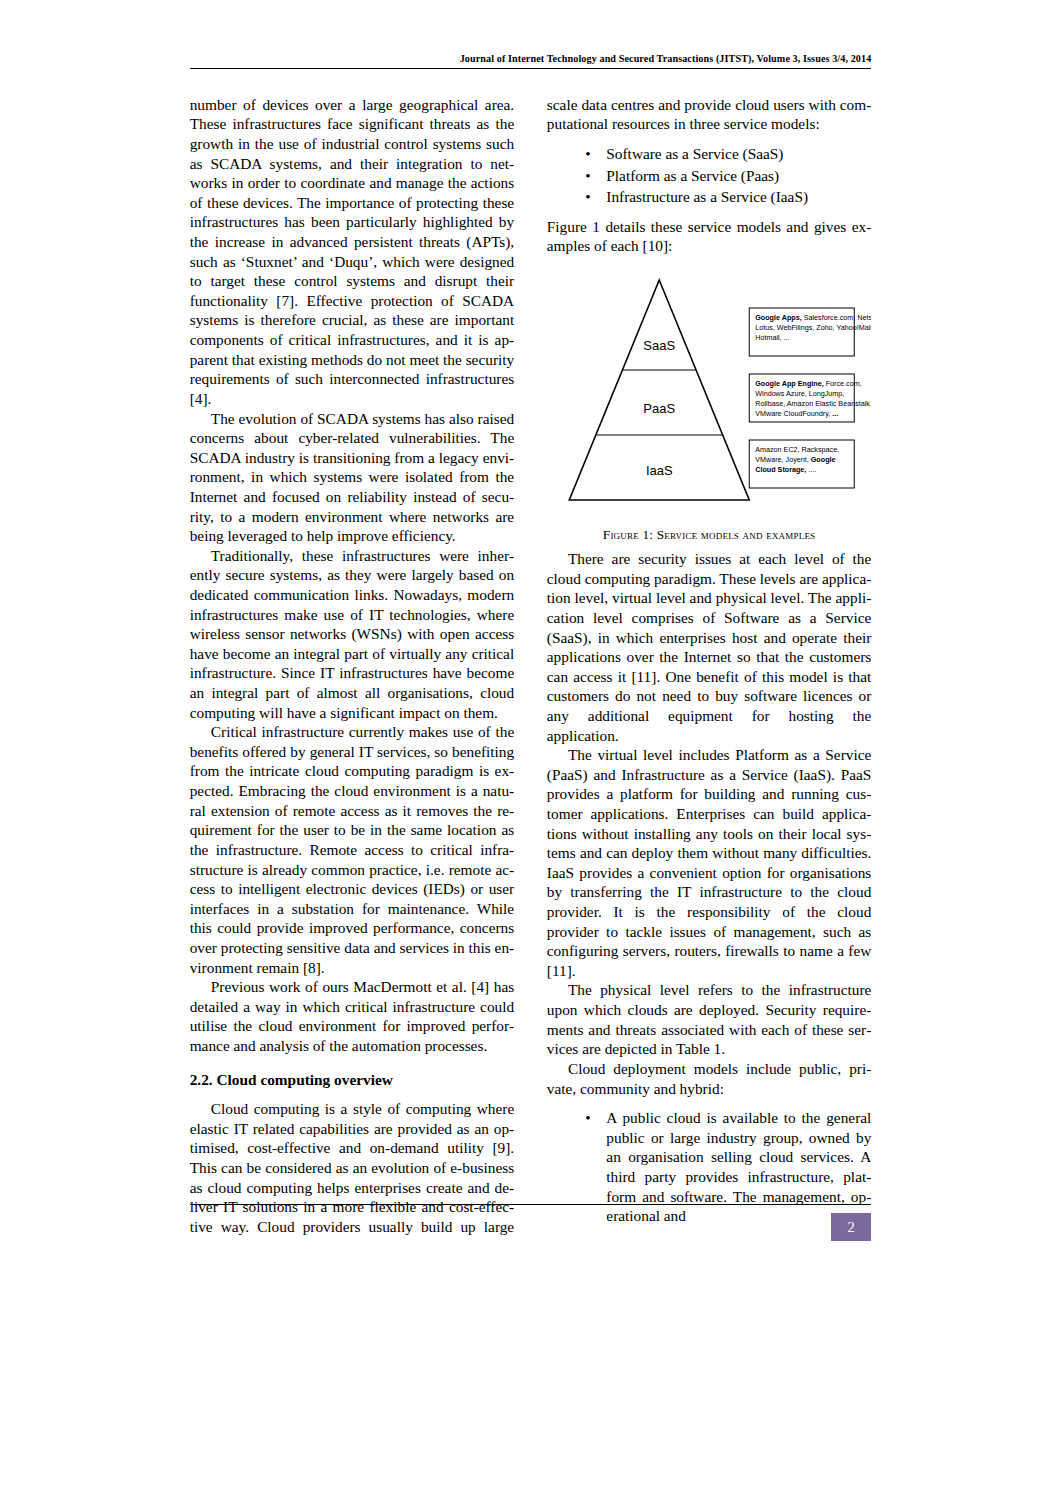Journal of Internet Technology and Secured Transactions (JITST), Volume 3, Issues 3/4, 2014
number of devices over a large geographical area. These infrastructures face significant threats as the growth in the use of industrial control systems such as SCADA systems, and their integration to networks in order to coordinate and manage the actions of these devices. The importance of protecting these infrastructures has been particularly highlighted by the increase in advanced persistent threats (APTs), such as ‘Stuxnet’ and ‘Duqu’, which were designed to target these control systems and disrupt their functionality [7]. Effective protection of SCADA systems is therefore crucial, as these are important components of critical infrastructures, and it is apparent that existing methods do not meet the security requirements of such interconnected infrastructures [4].
The evolution of SCADA systems has also raised concerns about cyber-related vulnerabilities. The SCADA industry is transitioning from a legacy environment, in which systems were isolated from the Internet and focused on reliability instead of security, to a modern environment where networks are being leveraged to help improve efficiency.
Traditionally, these infrastructures were inherently secure systems, as they were largely based on dedicated communication links. Nowadays, modern infrastructures make use of IT technologies, where wireless sensor networks (WSNs) with open access have become an integral part of virtually any critical infrastructure. Since IT infrastructures have become an integral part of almost all organisations, cloud computing will have a significant impact on them.
Critical infrastructure currently makes use of the benefits offered by general IT services, so benefiting from the intricate cloud computing paradigm is expected. Embracing the cloud environment is a natural extension of remote access as it removes the requirement for the user to be in the same location as the infrastructure. Remote access to critical infrastructure is already common practice, i.e. remote access to intelligent electronic devices (IEDs) or user interfaces in a substation for maintenance. While this could provide improved performance, concerns over protecting sensitive data and services in this environment remain [8].
Previous work of ours MacDermott et al. [4] has detailed a way in which critical infrastructure could utilise the cloud environment for improved performance and analysis of the automation processes.
2.2. Cloud computing overview
Cloud computing is a style of computing where elastic IT related capabilities are provided as an optimised, cost-effective and on-demand utility [9]. This can be considered as an evolution of e-business as cloud computing helps enterprises create and deliver IT solutions in a more flexible and cost-effective way. Cloud providers usually build up large scale data centres and provide cloud users with computational resources in three service models:
Software as a Service (SaaS)
Platform as a Service (Paas)
Infrastructure as a Service (IaaS)
Figure 1 details these service models and gives examples of each [10]:
SaaS PaaS IaaS Google Apps,Salesforce.com, Netsuite, Lotus, WebFilings, Zoho, Yahoo!Mail, Hotmail, ... Google App Engine,Force.com, Windows Azure, LongJump, Rollbase, Amazon Elastic Beanstalk, VMware CloudFoundry,... Amazon EC2, Rackspace, VMware, Joyent,Google Cloud Storage,....
Figure 1: Service models and examples
There are security issues at each level of the cloud computing paradigm. These levels are application level, virtual level and physical level. The application level comprises of Software as a Service (SaaS), in which enterprises host and operate their applications over the Internet so that the customers can access it [11]. One benefit of this model is that customers do not need to buy software licences or any additional equipment for hosting the application.
The virtual level includes Platform as a Service (PaaS) and Infrastructure as a Service (IaaS). PaaS provides a platform for building and running customer applications. Enterprises can build applications without installing any tools on their local systems and can deploy them without many difficulties. IaaS provides a convenient option for organisations by transferring the IT infrastructure to the cloud provider. It is the responsibility of the cloud provider to tackle issues of management, such as configuring servers, routers, firewalls to name a few [11].
The physical level refers to the infrastructure upon which clouds are deployed. Security requirements and threats associated with each of these services are depicted in Table 1.
Cloud deployment models include public, private, community and hybrid:
A public cloud is available to the general public or large industry group, owned by an organisation selling cloud services. A third party provides infrastructure, platform and software. The management, operational and
2